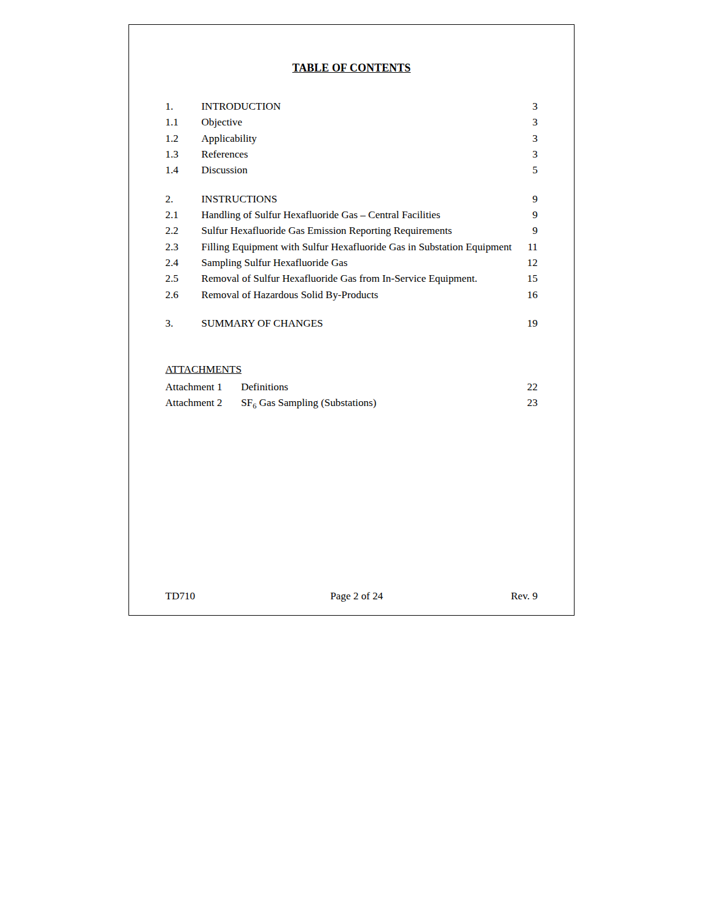TABLE OF CONTENTS
| 1. | INTRODUCTION | 3 |
| 1.1 | Objective | 3 |
| 1.2 | Applicability | 3 |
| 1.3 | References | 3 |
| 1.4 | Discussion | 5 |
| 2. | INSTRUCTIONS | 9 |
| 2.1 | Handling of Sulfur Hexafluoride Gas – Central Facilities | 9 |
| 2.2 | Sulfur Hexafluoride Gas Emission Reporting Requirements | 9 |
| 2.3 | Filling Equipment with Sulfur Hexafluoride Gas in Substation Equipment | 11 |
| 2.4 | Sampling Sulfur Hexafluoride Gas | 12 |
| 2.5 | Removal of Sulfur Hexafluoride Gas from In-Service Equipment. | 15 |
| 2.6 | Removal of Hazardous Solid By-Products | 16 |
| 3. | SUMMARY OF CHANGES | 19 |
ATTACHMENTS
| Attachment 1 | Definitions | 22 |
| Attachment 2 | SF 6 Gas Sampling (Substations) | 23 |
| TD710 | Page 2 of 24 | Rev. 9 |